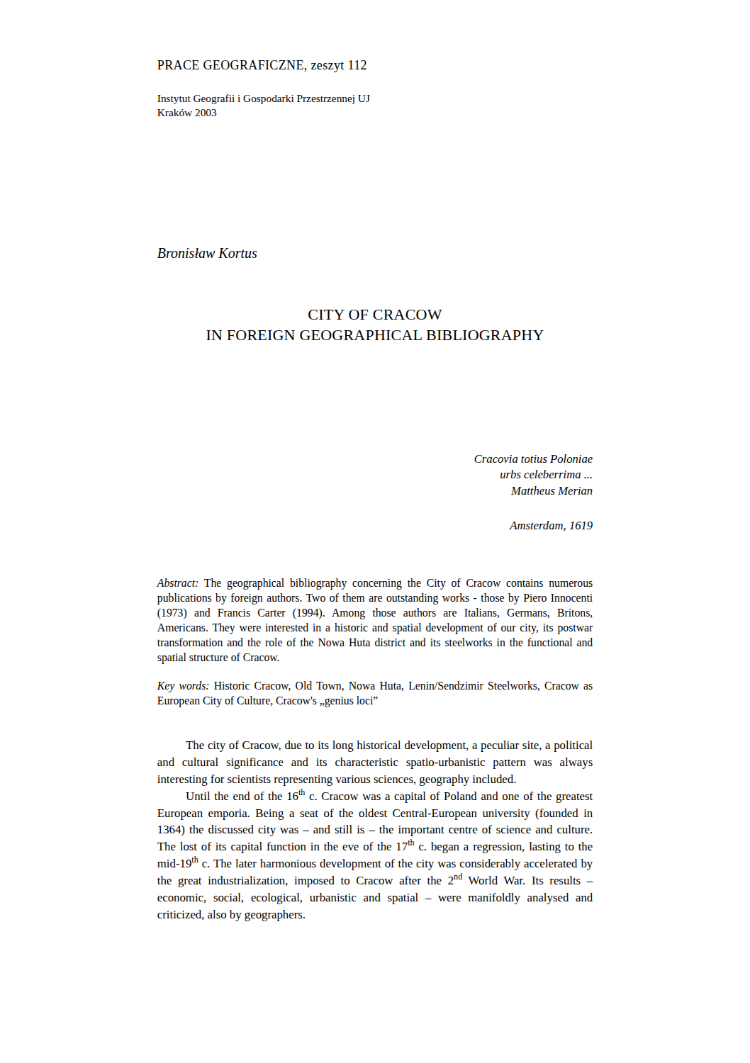PRACE GEOGRAFICZNE, zeszyt 112
Instytut Geografii i Gospodarki Przestrzennej UJ
Kraków 2003
Bronisław Kortus
CITY OF CRACOW
IN FOREIGN GEOGRAPHICAL BIBLIOGRAPHY
Cracovia totius Poloniae
urbs celeberrima ...
Mattheus Merian Amsterdam, 1619
Abstract: The geographical bibliography concerning the City of Cracow contains numerous publications by foreign authors. Two of them are outstanding works - those by Piero Innocenti (1973) and Francis Carter (1994). Among those authors are Italians, Germans, Britons, Americans. They were interested in a historic and spatial development of our city, its postwar transformation and the role of the Nowa Huta district and its steelworks in the functional and spatial structure of Cracow.
Key words: Historic Cracow, Old Town, Nowa Huta, Lenin/Sendzimir Steelworks, Cracow as European City of Culture, Cracow's „genius loci”
The city of Cracow, due to its long historical development, a peculiar site, a political and cultural significance and its characteristic spatio-urbanistic pattern was always interesting for scientists representing various sciences, geography included.
Until the end of the 16th c. Cracow was a capital of Poland and one of the greatest European emporia. Being a seat of the oldest Central-European university (founded in 1364) the discussed city was – and still is – the important centre of science and culture. The lost of its capital function in the eve of the 17th c. began a regression, lasting to the mid-19th c. The later harmonious development of the city was considerably accelerated by the great industrialization, imposed to Cracow after the 2nd World War. Its results – economic, social, ecological, urbanistic and spatial – were manifoldly analysed and criticized, also by geographers.